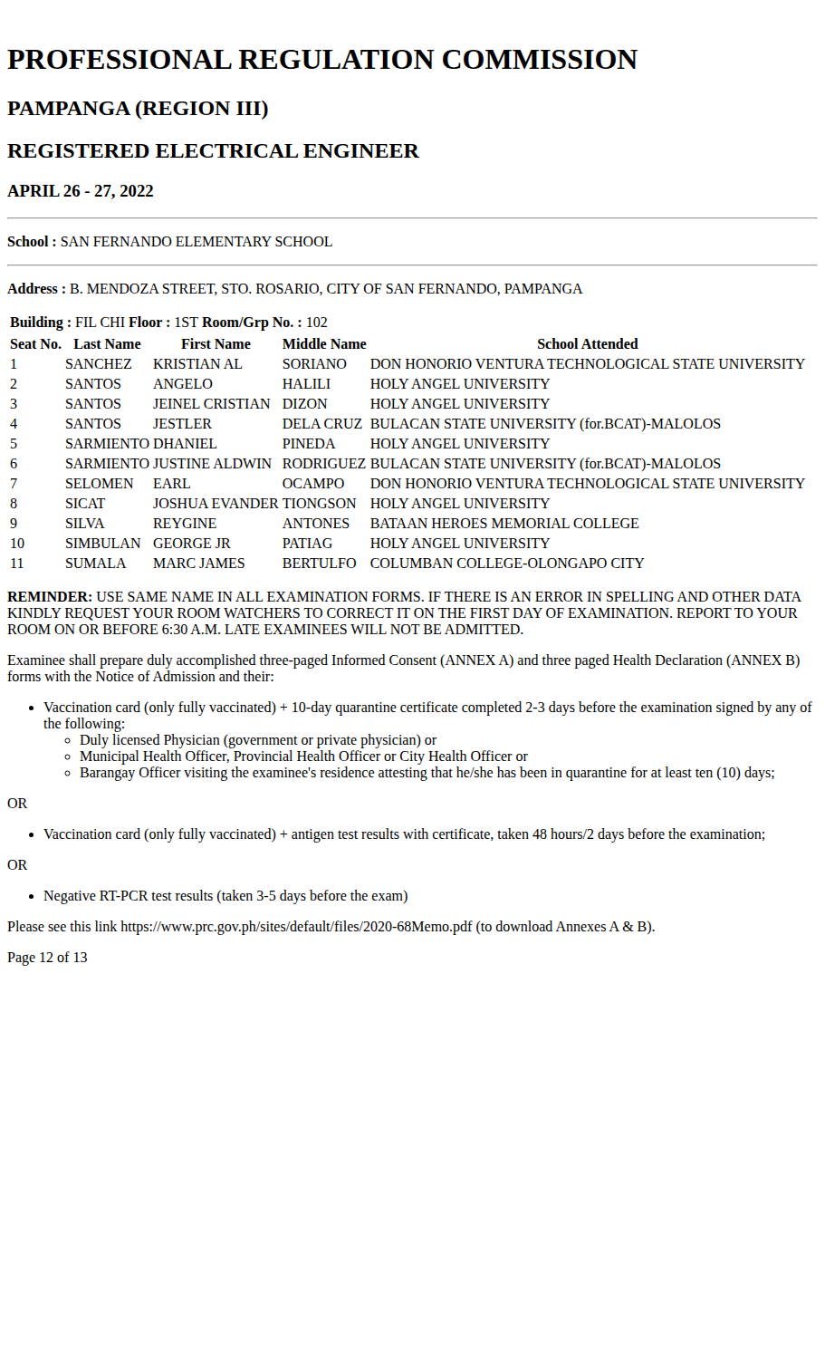PROFESSIONAL REGULATION COMMISSION
PAMPANGA (REGION III)
REGISTERED ELECTRICAL ENGINEER
APRIL 26 - 27, 2022
School : SAN FERNANDO ELEMENTARY SCHOOL
Address : B. MENDOZA STREET, STO. ROSARIO, CITY OF SAN FERNANDO, PAMPANGA
| Building : FIL CHI | Floor : 1ST | Room/Grp No. : 102 |
| Seat No. | Last Name | First Name | Middle Name | School Attended |
| --- | --- | --- | --- | --- |
| 1 | SANCHEZ | KRISTIAN AL | SORIANO | DON HONORIO VENTURA TECHNOLOGICAL STATE UNIVERSITY |
| 2 | SANTOS | ANGELO | HALILI | HOLY ANGEL UNIVERSITY |
| 3 | SANTOS | JEINEL CRISTIAN | DIZON | HOLY ANGEL UNIVERSITY |
| 4 | SANTOS | JESTLER | DELA CRUZ | BULACAN STATE UNIVERSITY (for.BCAT)-MALOLOS |
| 5 | SARMIENTO | DHANIEL | PINEDA | HOLY ANGEL UNIVERSITY |
| 6 | SARMIENTO | JUSTINE ALDWIN | RODRIGUEZ | BULACAN STATE UNIVERSITY (for.BCAT)-MALOLOS |
| 7 | SELOMEN | EARL | OCAMPO | DON HONORIO VENTURA TECHNOLOGICAL STATE UNIVERSITY |
| 8 | SICAT | JOSHUA EVANDER | TIONGSON | HOLY ANGEL UNIVERSITY |
| 9 | SILVA | REYGINE | ANTONES | BATAAN HEROES MEMORIAL COLLEGE |
| 10 | SIMBULAN | GEORGE JR | PATIAG | HOLY ANGEL UNIVERSITY |
| 11 | SUMALA | MARC JAMES | BERTULFO | COLUMBAN COLLEGE-OLONGAPO CITY |
REMINDER: USE SAME NAME IN ALL EXAMINATION FORMS. IF THERE IS AN ERROR IN SPELLING AND OTHER DATA KINDLY REQUEST YOUR ROOM WATCHERS TO CORRECT IT ON THE FIRST DAY OF EXAMINATION. REPORT TO YOUR ROOM ON OR BEFORE 6:30 A.M. LATE EXAMINEES WILL NOT BE ADMITTED.
Examinee shall prepare duly accomplished three-paged Informed Consent (ANNEX A) and three paged Health Declaration (ANNEX B) forms with the Notice of Admission and their:
Vaccination card (only fully vaccinated) + 10-day quarantine certificate completed 2-3 days before the examination signed by any of the following:
Duly licensed Physician (government or private physician) or
Municipal Health Officer, Provincial Health Officer or City Health Officer or
Barangay Officer visiting the examinee's residence attesting that he/she has been in quarantine for at least ten (10) days;
OR
Vaccination card (only fully vaccinated) + antigen test results with certificate, taken 48 hours/2 days before the examination;
OR
Negative RT-PCR test results (taken 3-5 days before the exam)
Please see this link https://www.prc.gov.ph/sites/default/files/2020-68Memo.pdf (to download Annexes A & B).
Page 12 of 13